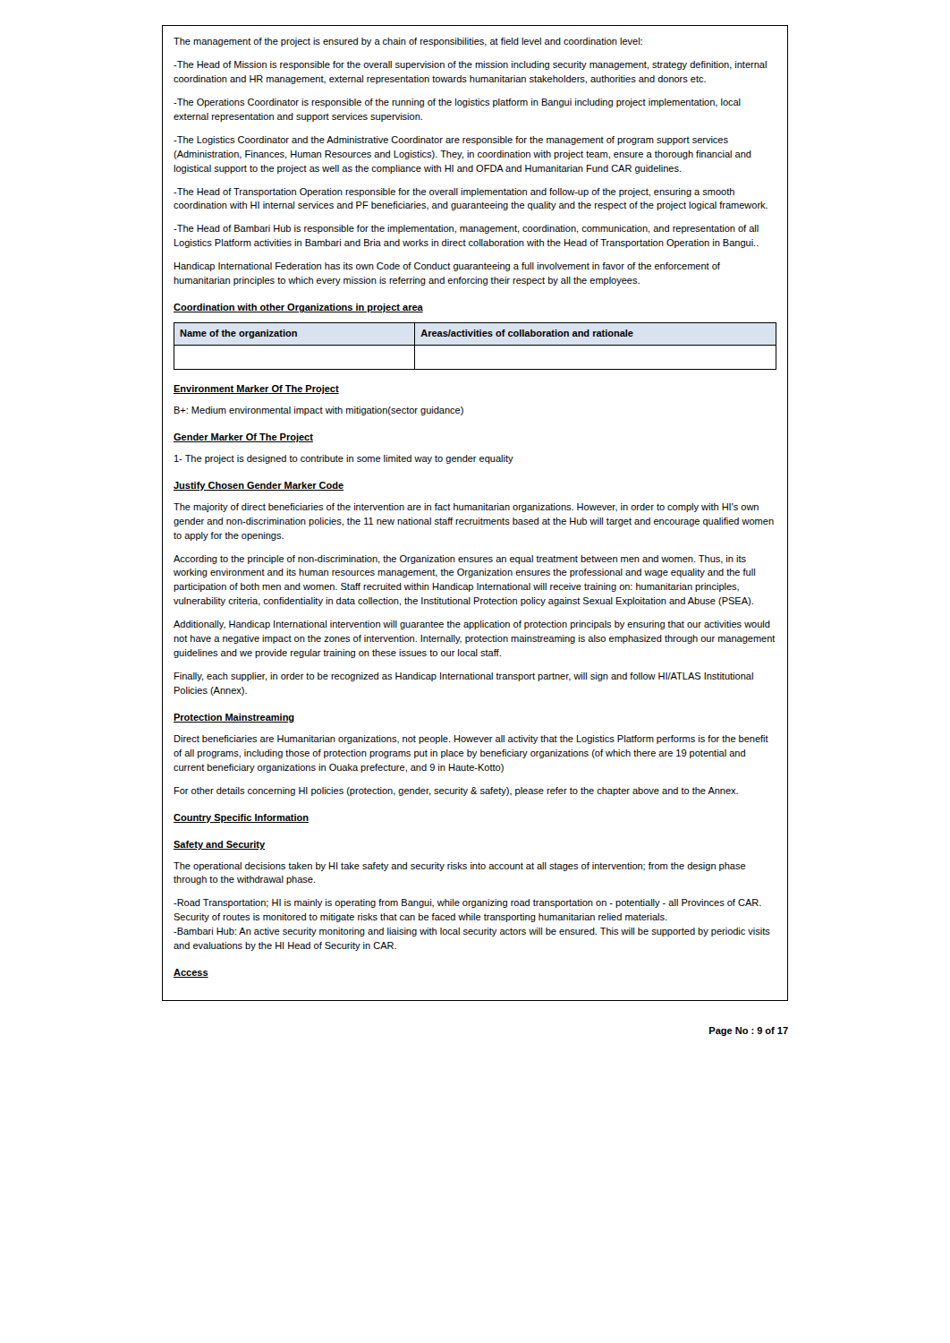The management of the project is ensured by a chain of responsibilities, at field level and coordination level:
-The Head of Mission is responsible for the overall supervision of the mission including security management, strategy definition, internal coordination and HR management, external representation towards humanitarian stakeholders, authorities and donors etc.
-The Operations Coordinator is responsible of the running of the logistics platform in Bangui including project implementation, local external representation and support services supervision.
-The Logistics Coordinator and the Administrative Coordinator are responsible for the management of program support services (Administration, Finances, Human Resources and Logistics). They, in coordination with project team, ensure a thorough financial and logistical support to the project as well as the compliance with HI and OFDA and Humanitarian Fund CAR guidelines.
-The Head of Transportation Operation responsible for the overall implementation and follow-up of the project, ensuring a smooth coordination with HI internal services and PF beneficiaries, and guaranteeing the quality and the respect of the project logical framework.
-The Head of Bambari Hub is responsible for the implementation, management, coordination, communication, and representation of all Logistics Platform activities in Bambari and Bria and works in direct collaboration with the Head of Transportation Operation in Bangui..
Handicap International Federation has its own Code of Conduct guaranteeing a full involvement in favor of the enforcement of humanitarian principles to which every mission is referring and enforcing their respect by all the employees.
Coordination with other Organizations in project area
| Name of the organization | Areas/activities of collaboration and rationale |
| --- | --- |
Environment Marker Of The Project
B+: Medium environmental impact with mitigation(sector guidance)
Gender Marker Of The Project
1- The project is designed to contribute in some limited way to gender equality
Justify Chosen Gender Marker Code
The majority of direct beneficiaries of the intervention are in fact humanitarian organizations. However, in order to comply with HI's own gender and non-discrimination policies, the 11 new national staff recruitments based at the Hub will target and encourage qualified women to apply for the openings.
According to the principle of non-discrimination, the Organization ensures an equal treatment between men and women. Thus, in its working environment and its human resources management, the Organization ensures the professional and wage equality and the full participation of both men and women. Staff recruited within Handicap International will receive training on: humanitarian principles, vulnerability criteria, confidentiality in data collection, the Institutional Protection policy against Sexual Exploitation and Abuse (PSEA).
Additionally, Handicap International intervention will guarantee the application of protection principals by ensuring that our activities would not have a negative impact on the zones of intervention. Internally, protection mainstreaming is also emphasized through our management guidelines and we provide regular training on these issues to our local staff.
Finally, each supplier, in order to be recognized as Handicap International transport partner, will sign and follow HI/ATLAS Institutional Policies (Annex).
Protection Mainstreaming
Direct beneficiaries are Humanitarian organizations, not people. However all activity that the Logistics Platform performs is for the benefit of all programs, including those of protection programs put in place by beneficiary organizations (of which there are 19 potential and current beneficiary organizations in Ouaka prefecture, and 9 in Haute-Kotto)
For other details concerning HI policies (protection, gender, security & safety), please refer to the chapter above and to the Annex.
Country Specific Information
Safety and Security
The operational decisions taken by HI take safety and security risks into account at all stages of intervention; from the design phase through to the withdrawal phase.
-Road Transportation; HI is mainly is operating from Bangui, while organizing road transportation on - potentially - all Provinces of CAR. Security of routes is monitored to mitigate risks that can be faced while transporting humanitarian relied materials.
-Bambari Hub: An active security monitoring and liaising with local security actors will be ensured. This will be supported by periodic visits and evaluations by the HI Head of Security in CAR.
Access
Page No : 9 of 17